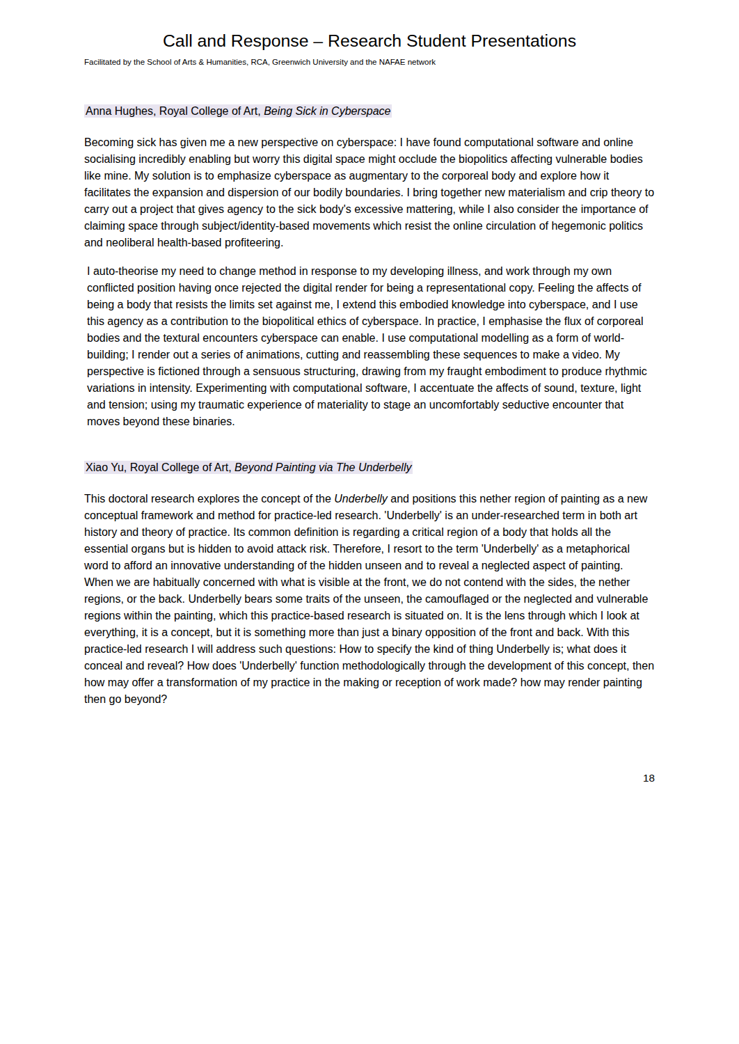Call and Response – Research Student Presentations
Facilitated by the School of Arts & Humanities, RCA, Greenwich University and the NAFAE network
Anna Hughes, Royal College of Art, Being Sick in Cyberspace
Becoming sick has given me a new perspective on cyberspace: I have found computational software and online socialising incredibly enabling but worry this digital space might occlude the biopolitics affecting vulnerable bodies like mine. My solution is to emphasize cyberspace as augmentary to the corporeal body and explore how it facilitates the expansion and dispersion of our bodily boundaries. I bring together new materialism and crip theory to carry out a project that gives agency to the sick body's excessive mattering, while I also consider the importance of claiming space through subject/identity-based movements which resist the online circulation of hegemonic politics and neoliberal health-based profiteering.
I auto-theorise my need to change method in response to my developing illness, and work through my own conflicted position having once rejected the digital render for being a representational copy. Feeling the affects of being a body that resists the limits set against me, I extend this embodied knowledge into cyberspace, and I use this agency as a contribution to the biopolitical ethics of cyberspace. In practice, I emphasise the flux of corporeal bodies and the textural encounters cyberspace can enable. I use computational modelling as a form of world-building; I render out a series of animations, cutting and reassembling these sequences to make a video. My perspective is fictioned through a sensuous structuring, drawing from my fraught embodiment to produce rhythmic variations in intensity. Experimenting with computational software, I accentuate the affects of sound, texture, light and tension; using my traumatic experience of materiality to stage an uncomfortably seductive encounter that moves beyond these binaries.
Xiao Yu, Royal College of Art, Beyond Painting via The Underbelly
This doctoral research explores the concept of the Underbelly and positions this nether region of painting as a new conceptual framework and method for practice-led research. 'Underbelly' is an under-researched term in both art history and theory of practice. Its common definition is regarding a critical region of a body that holds all the essential organs but is hidden to avoid attack risk. Therefore, I resort to the term 'Underbelly' as a metaphorical word to afford an innovative understanding of the hidden unseen and to reveal a neglected aspect of painting. When we are habitually concerned with what is visible at the front, we do not contend with the sides, the nether regions, or the back. Underbelly bears some traits of the unseen, the camouflaged or the neglected and vulnerable regions within the painting, which this practice-based research is situated on. It is the lens through which I look at everything, it is a concept, but it is something more than just a binary opposition of the front and back. With this practice-led research I will address such questions: How to specify the kind of thing Underbelly is; what does it conceal and reveal? How does 'Underbelly' function methodologically through the development of this concept, then how may offer a transformation of my practice in the making or reception of work made? how may render painting then go beyond?
18